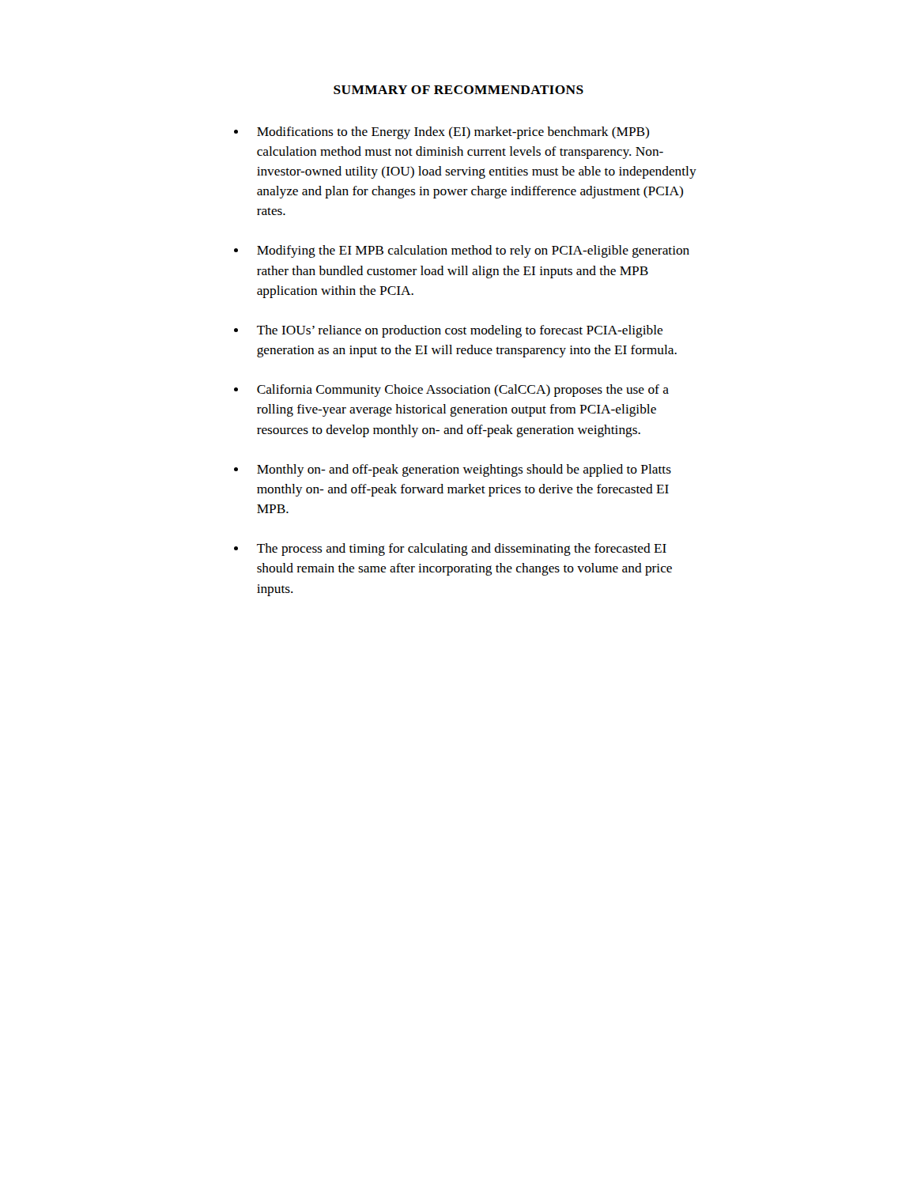SUMMARY OF RECOMMENDATIONS
Modifications to the Energy Index (EI) market-price benchmark (MPB) calculation method must not diminish current levels of transparency. Non-investor-owned utility (IOU) load serving entities must be able to independently analyze and plan for changes in power charge indifference adjustment (PCIA) rates.
Modifying the EI MPB calculation method to rely on PCIA-eligible generation rather than bundled customer load will align the EI inputs and the MPB application within the PCIA.
The IOUs’ reliance on production cost modeling to forecast PCIA-eligible generation as an input to the EI will reduce transparency into the EI formula.
California Community Choice Association (CalCCA) proposes the use of a rolling five-year average historical generation output from PCIA-eligible resources to develop monthly on- and off-peak generation weightings.
Monthly on- and off-peak generation weightings should be applied to Platts monthly on- and off-peak forward market prices to derive the forecasted EI MPB.
The process and timing for calculating and disseminating the forecasted EI should remain the same after incorporating the changes to volume and price inputs.